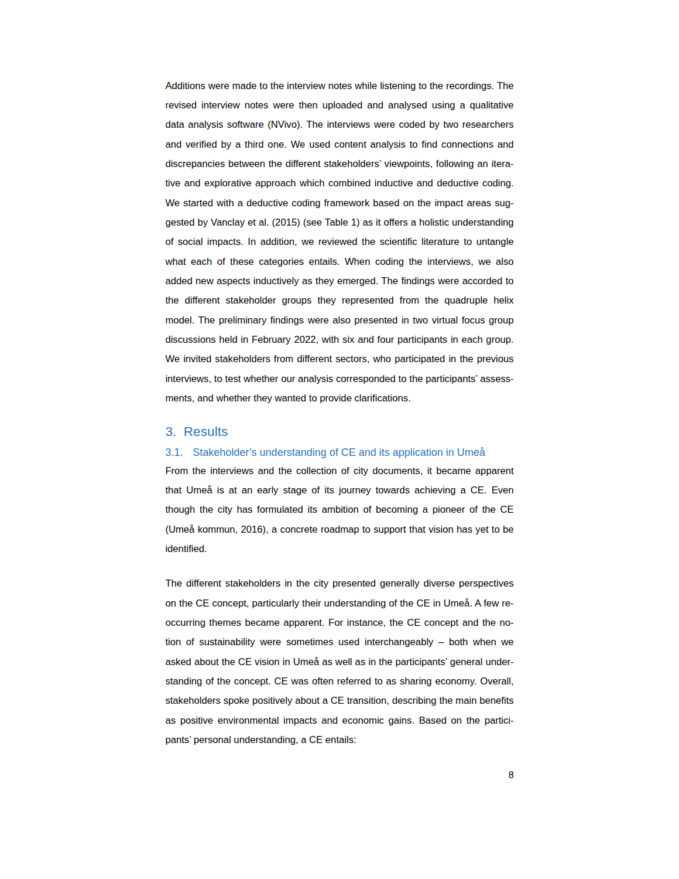Additions were made to the interview notes while listening to the recordings. The revised interview notes were then uploaded and analysed using a qualitative data analysis software (NVivo). The interviews were coded by two researchers and verified by a third one. We used content analysis to find connections and discrepancies between the different stakeholders’ viewpoints, following an iterative and explorative approach which combined inductive and deductive coding. We started with a deductive coding framework based on the impact areas suggested by Vanclay et al. (2015) (see Table 1) as it offers a holistic understanding of social impacts. In addition, we reviewed the scientific literature to untangle what each of these categories entails. When coding the interviews, we also added new aspects inductively as they emerged. The findings were accorded to the different stakeholder groups they represented from the quadruple helix model. The preliminary findings were also presented in two virtual focus group discussions held in February 2022, with six and four participants in each group. We invited stakeholders from different sectors, who participated in the previous interviews, to test whether our analysis corresponded to the participants’ assessments, and whether they wanted to provide clarifications.
3. Results
3.1. Stakeholder’s understanding of CE and its application in Umeå
From the interviews and the collection of city documents, it became apparent that Umeå is at an early stage of its journey towards achieving a CE. Even though the city has formulated its ambition of becoming a pioneer of the CE (Umeå kommun, 2016), a concrete roadmap to support that vision has yet to be identified.
The different stakeholders in the city presented generally diverse perspectives on the CE concept, particularly their understanding of the CE in Umeå. A few reoccurring themes became apparent. For instance, the CE concept and the notion of sustainability were sometimes used interchangeably – both when we asked about the CE vision in Umeå as well as in the participants’ general understanding of the concept. CE was often referred to as sharing economy. Overall, stakeholders spoke positively about a CE transition, describing the main benefits as positive environmental impacts and economic gains. Based on the participants’ personal understanding, a CE entails:
8